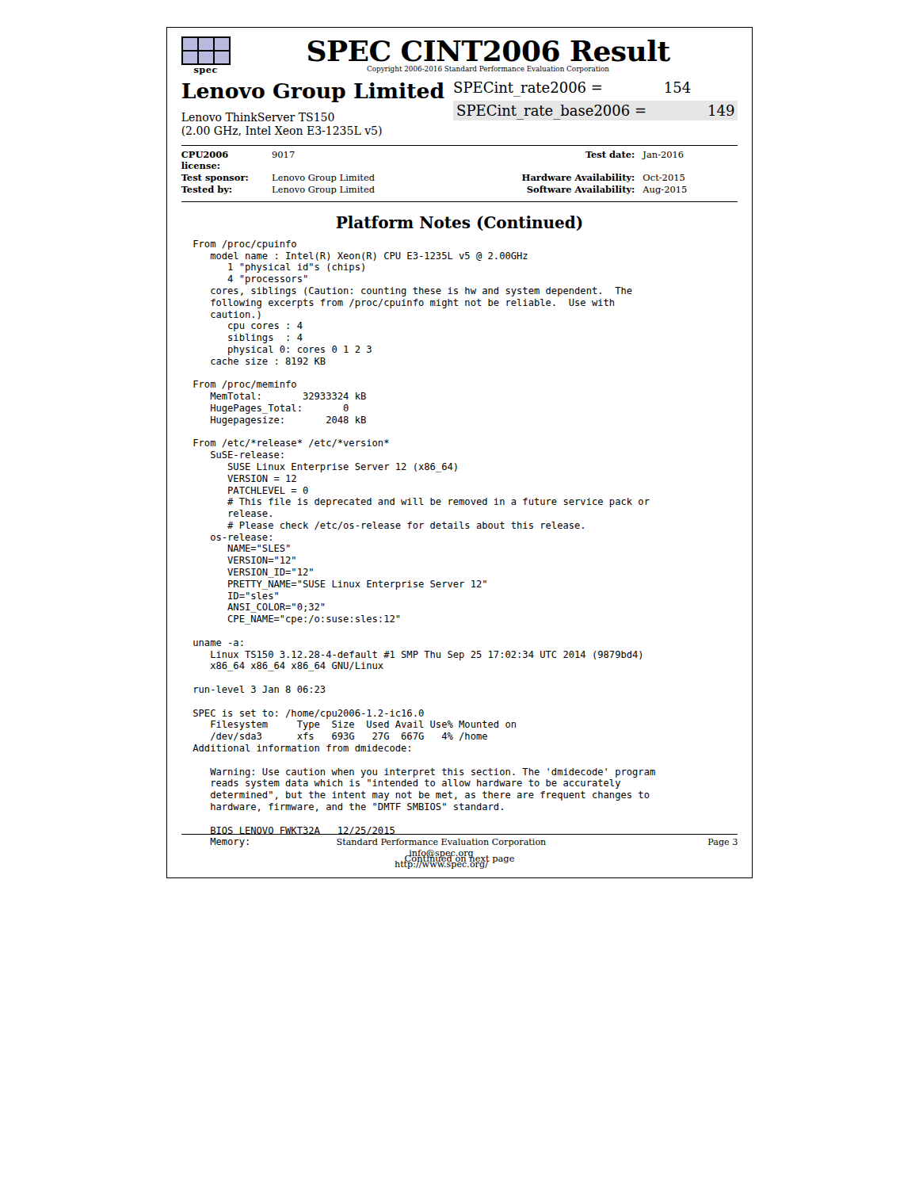spec
SPEC CINT2006 Result
Copyright 2006-2016 Standard Performance Evaluation Corporation
Lenovo Group Limited
Lenovo ThinkServer TS150
(2.00 GHz, Intel Xeon E3-1235L v5)
SPECint_rate2006 = 154
SPECint_rate_base2006 = 149
CPU2006 license:
9017
Test date:
Jan-2016
Test sponsor:
Lenovo Group Limited
Hardware Availability:
Oct-2015
Tested by:
Lenovo Group Limited
Software Availability:
Aug-2015
Platform Notes (Continued)
  From /proc/cpuinfo
     model name : Intel(R) Xeon(R) CPU E3-1235L v5 @ 2.00GHz
        1 "physical id"s (chips)
        4 "processors"
     cores, siblings (Caution: counting these is hw and system dependent.  The
     following excerpts from /proc/cpuinfo might not be reliable.  Use with
     caution.)
        cpu cores : 4
        siblings  : 4
        physical 0: cores 0 1 2 3
     cache size : 8192 KB

  From /proc/meminfo
     MemTotal:       32933324 kB
     HugePages_Total:       0
     Hugepagesize:       2048 kB

  From /etc/*release* /etc/*version*
     SuSE-release:
        SUSE Linux Enterprise Server 12 (x86_64)
        VERSION = 12
        PATCHLEVEL = 0
        # This file is deprecated and will be removed in a future service pack or
        release.
        # Please check /etc/os-release for details about this release.
     os-release:
        NAME="SLES"
        VERSION="12"
        VERSION_ID="12"
        PRETTY_NAME="SUSE Linux Enterprise Server 12"
        ID="sles"
        ANSI_COLOR="0;32"
        CPE_NAME="cpe:/o:suse:sles:12"

  uname -a:
     Linux TS150 3.12.28-4-default #1 SMP Thu Sep 25 17:02:34 UTC 2014 (9879bd4)
     x86_64 x86_64 x86_64 GNU/Linux

  run-level 3 Jan 8 06:23

  SPEC is set to: /home/cpu2006-1.2-ic16.0
     Filesystem     Type  Size  Used Avail Use% Mounted on
     /dev/sda3      xfs   693G   27G  667G   4% /home
  Additional information from dmidecode:

     Warning: Use caution when you interpret this section. The 'dmidecode' program
     reads system data which is "intended to allow hardware to be accurately
     determined", but the intent may not be met, as there are frequent changes to
     hardware, firmware, and the "DMTF SMBIOS" standard.

     BIOS LENOVO FWKT32A   12/25/2015
     Memory:
Continued on next page
Standard Performance Evaluation Corporation
info@spec.org
http://www.spec.org/
Page 3